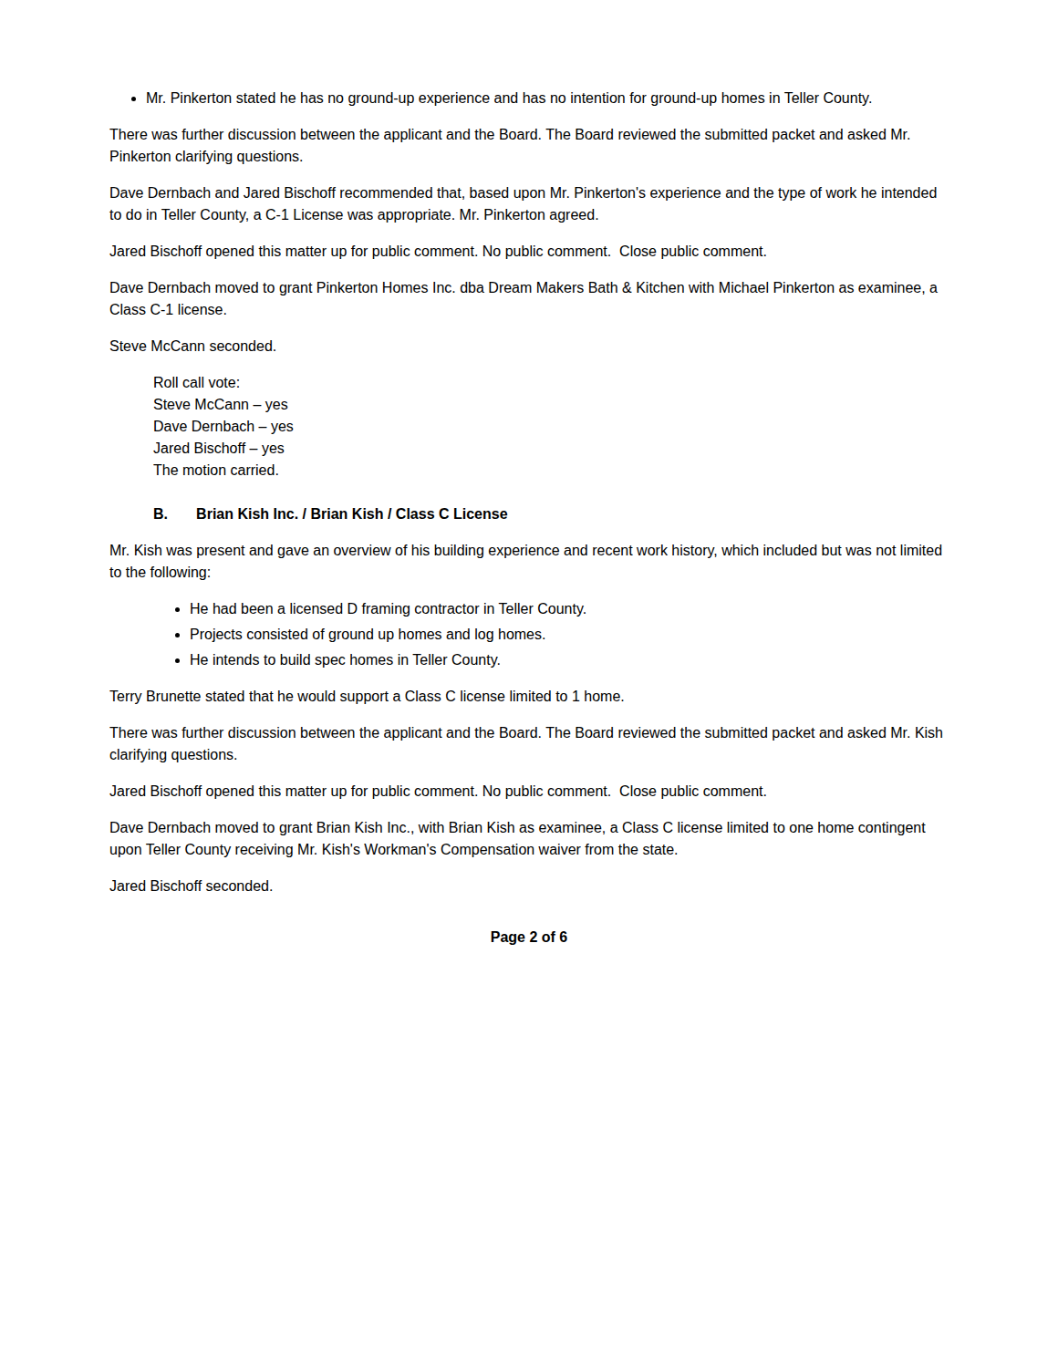Mr. Pinkerton stated he has no ground-up experience and has no intention for ground-up homes in Teller County.
There was further discussion between the applicant and the Board. The Board reviewed the submitted packet and asked Mr. Pinkerton clarifying questions.
Dave Dernbach and Jared Bischoff recommended that, based upon Mr. Pinkerton's experience and the type of work he intended to do in Teller County, a C-1 License was appropriate. Mr. Pinkerton agreed.
Jared Bischoff opened this matter up for public comment. No public comment. Close public comment.
Dave Dernbach moved to grant Pinkerton Homes Inc. dba Dream Makers Bath & Kitchen with Michael Pinkerton as examinee, a Class C-1 license.
Steve McCann seconded.
Roll call vote:
Steve McCann – yes
Dave Dernbach – yes
Jared Bischoff – yes
The motion carried.
B. Brian Kish Inc. / Brian Kish / Class C License
Mr. Kish was present and gave an overview of his building experience and recent work history, which included but was not limited to the following:
He had been a licensed D framing contractor in Teller County.
Projects consisted of ground up homes and log homes.
He intends to build spec homes in Teller County.
Terry Brunette stated that he would support a Class C license limited to 1 home.
There was further discussion between the applicant and the Board. The Board reviewed the submitted packet and asked Mr. Kish clarifying questions.
Jared Bischoff opened this matter up for public comment. No public comment. Close public comment.
Dave Dernbach moved to grant Brian Kish Inc., with Brian Kish as examinee, a Class C license limited to one home contingent upon Teller County receiving Mr. Kish's Workman's Compensation waiver from the state.
Jared Bischoff seconded.
Page 2 of 6